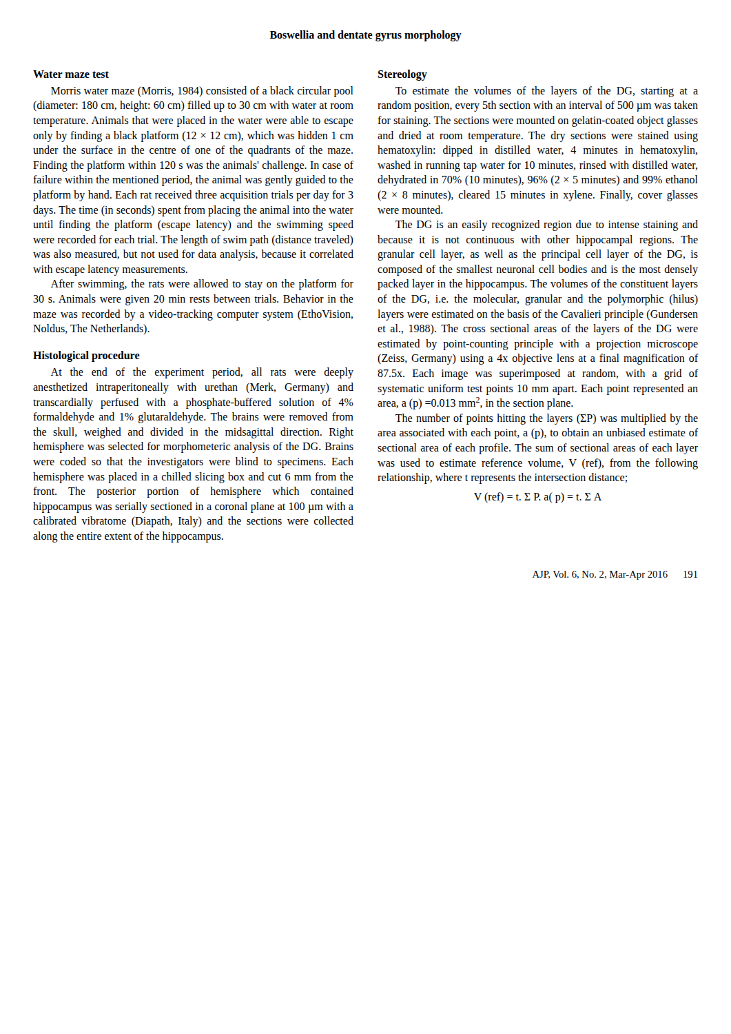Boswellia and dentate gyrus morphology
Water maze test
Morris water maze (Morris, 1984) consisted of a black circular pool (diameter: 180 cm, height: 60 cm) filled up to 30 cm with water at room temperature. Animals that were placed in the water were able to escape only by finding a black platform (12 × 12 cm), which was hidden 1 cm under the surface in the centre of one of the quadrants of the maze. Finding the platform within 120 s was the animals' challenge. In case of failure within the mentioned period, the animal was gently guided to the platform by hand. Each rat received three acquisition trials per day for 3 days. The time (in seconds) spent from placing the animal into the water until finding the platform (escape latency) and the swimming speed were recorded for each trial. The length of swim path (distance traveled) was also measured, but not used for data analysis, because it correlated with escape latency measurements.
After swimming, the rats were allowed to stay on the platform for 30 s. Animals were given 20 min rests between trials. Behavior in the maze was recorded by a video-tracking computer system (EthoVision, Noldus, The Netherlands).
Histological procedure
At the end of the experiment period, all rats were deeply anesthetized intraperitoneally with urethan (Merk, Germany) and transcardially perfused with a phosphate-buffered solution of 4% formaldehyde and 1% glutaraldehyde. The brains were removed from the skull, weighed and divided in the midsagittal direction. Right hemisphere was selected for morphometeric analysis of the DG. Brains were coded so that the investigators were blind to specimens. Each hemisphere was placed in a chilled slicing box and cut 6 mm from the front. The posterior portion of hemisphere which contained hippocampus was serially sectioned in a coronal plane at 100 µm with a calibrated vibratome (Diapath, Italy) and the sections were collected along the entire extent of the hippocampus.
Stereology
To estimate the volumes of the layers of the DG, starting at a random position, every 5th section with an interval of 500 µm was taken for staining. The sections were mounted on gelatin-coated object glasses and dried at room temperature. The dry sections were stained using hematoxylin: dipped in distilled water, 4 minutes in hematoxylin, washed in running tap water for 10 minutes, rinsed with distilled water, dehydrated in 70% (10 minutes), 96% (2 × 5 minutes) and 99% ethanol (2 × 8 minutes), cleared 15 minutes in xylene. Finally, cover glasses were mounted.
The DG is an easily recognized region due to intense staining and because it is not continuous with other hippocampal regions. The granular cell layer, as well as the principal cell layer of the DG, is composed of the smallest neuronal cell bodies and is the most densely packed layer in the hippocampus. The volumes of the constituent layers of the DG, i.e. the molecular, granular and the polymorphic (hilus) layers were estimated on the basis of the Cavalieri principle (Gundersen et al., 1988). The cross sectional areas of the layers of the DG were estimated by point-counting principle with a projection microscope (Zeiss, Germany) using a 4x objective lens at a final magnification of 87.5x. Each image was superimposed at random, with a grid of systematic uniform test points 10 mm apart. Each point represented an area, a (p) =0.013 mm2, in the section plane.
The number of points hitting the layers (ΣP) was multiplied by the area associated with each point, a (p), to obtain an unbiased estimate of sectional area of each profile. The sum of sectional areas of each layer was used to estimate reference volume, V (ref), from the following relationship, where t represents the intersection distance;
V (ref) = t. Σ P. a( p) = t. Σ A
AJP, Vol. 6, No. 2, Mar-Apr 2016 191